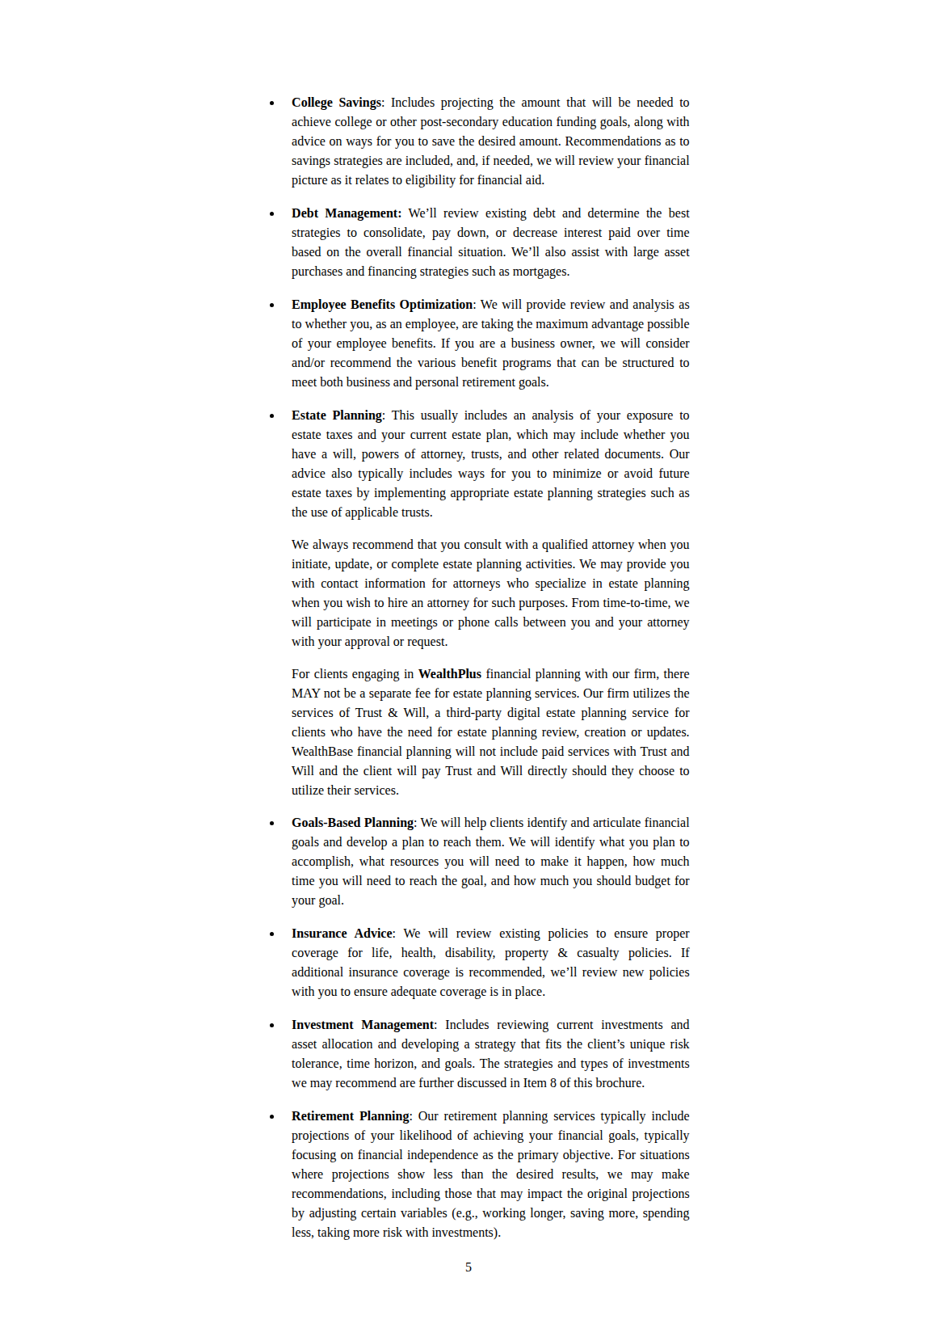College Savings: Includes projecting the amount that will be needed to achieve college or other post-secondary education funding goals, along with advice on ways for you to save the desired amount. Recommendations as to savings strategies are included, and, if needed, we will review your financial picture as it relates to eligibility for financial aid.
Debt Management: We’ll review existing debt and determine the best strategies to consolidate, pay down, or decrease interest paid over time based on the overall financial situation. We’ll also assist with large asset purchases and financing strategies such as mortgages.
Employee Benefits Optimization: We will provide review and analysis as to whether you, as an employee, are taking the maximum advantage possible of your employee benefits. If you are a business owner, we will consider and/or recommend the various benefit programs that can be structured to meet both business and personal retirement goals.
Estate Planning: This usually includes an analysis of your exposure to estate taxes and your current estate plan, which may include whether you have a will, powers of attorney, trusts, and other related documents. Our advice also typically includes ways for you to minimize or avoid future estate taxes by implementing appropriate estate planning strategies such as the use of applicable trusts.
We always recommend that you consult with a qualified attorney when you initiate, update, or complete estate planning activities. We may provide you with contact information for attorneys who specialize in estate planning when you wish to hire an attorney for such purposes. From time-to-time, we will participate in meetings or phone calls between you and your attorney with your approval or request.
For clients engaging in WealthPlus financial planning with our firm, there MAY not be a separate fee for estate planning services. Our firm utilizes the services of Trust & Will, a third-party digital estate planning service for clients who have the need for estate planning review, creation or updates. WealthBase financial planning will not include paid services with Trust and Will and the client will pay Trust and Will directly should they choose to utilize their services.
Goals-Based Planning: We will help clients identify and articulate financial goals and develop a plan to reach them. We will identify what you plan to accomplish, what resources you will need to make it happen, how much time you will need to reach the goal, and how much you should budget for your goal.
Insurance Advice: We will review existing policies to ensure proper coverage for life, health, disability, property & casualty policies. If additional insurance coverage is recommended, we’ll review new policies with you to ensure adequate coverage is in place.
Investment Management: Includes reviewing current investments and asset allocation and developing a strategy that fits the client’s unique risk tolerance, time horizon, and goals. The strategies and types of investments we may recommend are further discussed in Item 8 of this brochure.
Retirement Planning: Our retirement planning services typically include projections of your likelihood of achieving your financial goals, typically focusing on financial independence as the primary objective. For situations where projections show less than the desired results, we may make recommendations, including those that may impact the original projections by adjusting certain variables (e.g., working longer, saving more, spending less, taking more risk with investments).
5